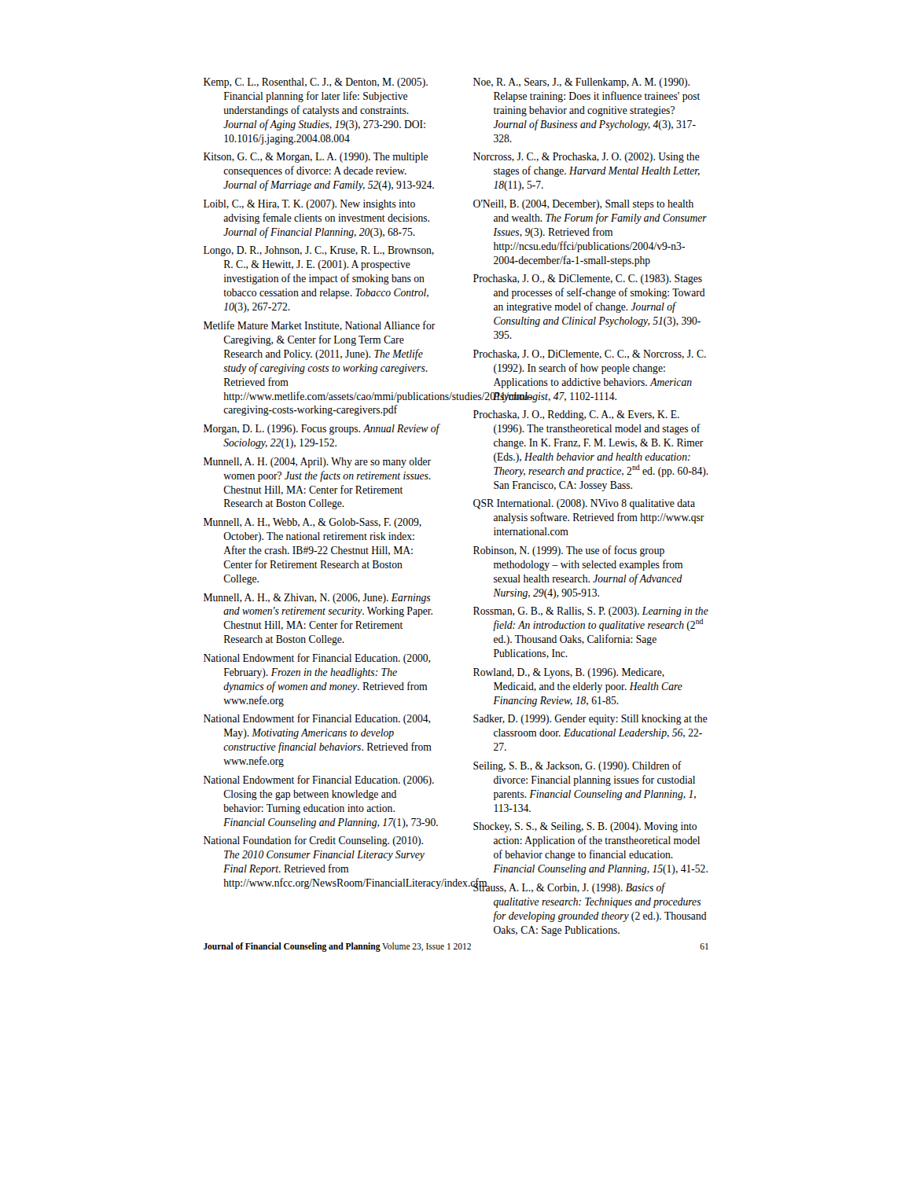Kemp, C. L., Rosenthal, C. J., & Denton, M. (2005). Financial planning for later life: Subjective understandings of catalysts and constraints. Journal of Aging Studies, 19(3), 273-290. DOI: 10.1016/j.jaging.2004.08.004
Kitson, G. C., & Morgan, L. A. (1990). The multiple consequences of divorce: A decade review. Journal of Marriage and Family, 52(4), 913-924.
Loibl, C., & Hira, T. K. (2007). New insights into advising female clients on investment decisions. Journal of Financial Planning, 20(3), 68-75.
Longo, D. R., Johnson, J. C., Kruse, R. L., Brownson, R. C., & Hewitt, J. E. (2001). A prospective investigation of the impact of smoking bans on tobacco cessation and relapse. Tobacco Control, 10(3), 267-272.
Metlife Mature Market Institute, National Alliance for Caregiving, & Center for Long Term Care Research and Policy. (2011, June). The Metlife study of caregiving costs to working caregivers. Retrieved from http://www.metlife.com/assets/cao/mmi/publications/studies/2011/mmi-caregiving-costs-working-caregivers.pdf
Morgan, D. L. (1996). Focus groups. Annual Review of Sociology, 22(1), 129-152.
Munnell, A. H. (2004, April). Why are so many older women poor? Just the facts on retirement issues. Chestnut Hill, MA: Center for Retirement Research at Boston College.
Munnell, A. H., Webb, A., & Golob-Sass, F. (2009, October). The national retirement risk index: After the crash. IB#9-22 Chestnut Hill, MA: Center for Retirement Research at Boston College.
Munnell, A. H., & Zhivan, N. (2006, June). Earnings and women's retirement security. Working Paper. Chestnut Hill, MA: Center for Retirement Research at Boston College.
National Endowment for Financial Education. (2000, February). Frozen in the headlights: The dynamics of women and money. Retrieved from www.nefe.org
National Endowment for Financial Education. (2004, May). Motivating Americans to develop constructive financial behaviors. Retrieved from www.nefe.org
National Endowment for Financial Education. (2006). Closing the gap between knowledge and behavior: Turning education into action. Financial Counseling and Planning, 17(1), 73-90.
National Foundation for Credit Counseling. (2010). The 2010 Consumer Financial Literacy Survey Final Report. Retrieved from http://www.nfcc.org/NewsRoom/FinancialLiteracy/index.cfm
Noe, R. A., Sears, J., & Fullenkamp, A. M. (1990). Relapse training: Does it influence trainees' post training behavior and cognitive strategies? Journal of Business and Psychology, 4(3), 317-328.
Norcross, J. C., & Prochaska, J. O. (2002). Using the stages of change. Harvard Mental Health Letter, 18(11), 5-7.
O'Neill, B. (2004, December), Small steps to health and wealth. The Forum for Family and Consumer Issues, 9(3). Retrieved from http://ncsu.edu/ffci/publications/2004/v9-n3-2004-december/fa-1-small-steps.php
Prochaska, J. O., & DiClemente, C. C. (1983). Stages and processes of self-change of smoking: Toward an integrative model of change. Journal of Consulting and Clinical Psychology, 51(3), 390-395.
Prochaska, J. O., DiClemente, C. C., & Norcross, J. C. (1992). In search of how people change: Applications to addictive behaviors. American Psychologist, 47, 1102-1114.
Prochaska, J. O., Redding, C. A., & Evers, K. E. (1996). The transtheoretical model and stages of change. In K. Franz, F. M. Lewis, & B. K. Rimer (Eds.), Health behavior and health education: Theory, research and practice, 2nd ed. (pp. 60-84). San Francisco, CA: Jossey Bass.
QSR International. (2008). NVivo 8 qualitative data analysis software. Retrieved from http://www.qsr international.com
Robinson, N. (1999). The use of focus group methodology – with selected examples from sexual health research. Journal of Advanced Nursing, 29(4), 905-913.
Rossman, G. B., & Rallis, S. P. (2003). Learning in the field: An introduction to qualitative research (2nd ed.). Thousand Oaks, California: Sage Publications, Inc.
Rowland, D., & Lyons, B. (1996). Medicare, Medicaid, and the elderly poor. Health Care Financing Review, 18, 61-85.
Sadker, D. (1999). Gender equity: Still knocking at the classroom door. Educational Leadership, 56, 22-27.
Seiling, S. B., & Jackson, G. (1990). Children of divorce: Financial planning issues for custodial parents. Financial Counseling and Planning, 1, 113-134.
Shockey, S. S., & Seiling, S. B. (2004). Moving into action: Application of the transtheoretical model of behavior change to financial education. Financial Counseling and Planning, 15(1), 41-52.
Strauss, A. L., & Corbin, J. (1998). Basics of qualitative research: Techniques and procedures for developing grounded theory (2 ed.). Thousand Oaks, CA: Sage Publications.
Journal of Financial Counseling and Planning Volume 23, Issue 1 2012
61